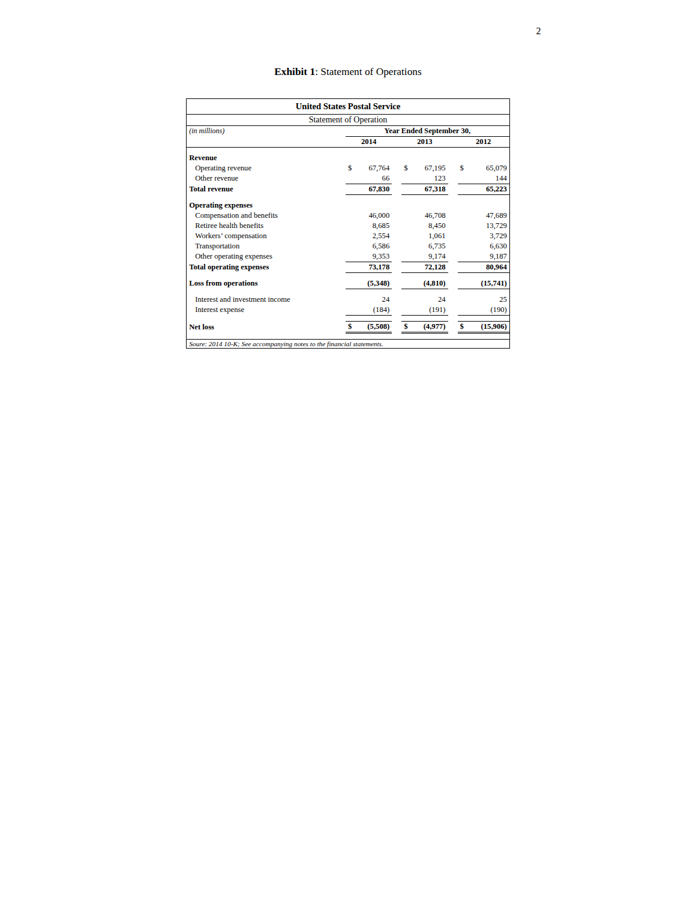2
Exhibit 1: Statement of Operations
United States Postal Service
| Statement of Operation |
| (in millions) | | Year Ended September 30, |
| | | 2014 | | 2013 | | 2012 |
| Revenue | | | | | | | | | |
| Operating revenue | | $ | 67,764 | | $ | 67,195 | | $ | 65,079 |
| Other revenue | | | 66 | | | 123 | | | 144 |
| Total revenue | | | 67,830 | | | 67,318 | | | 65,223 |
| Operating expenses | | | | | | | | | |
| Compensation and benefits | | | 46,000 | | | 46,708 | | | 47,689 |
| Retiree health benefits | | | 8,685 | | | 8,450 | | | 13,729 |
| Workers’ compensation | | | 2,554 | | | 1,061 | | | 3,729 |
| Transportation | | | 6,586 | | | 6,735 | | | 6,630 |
| Other operating expenses | | | 9,353 | | | 9,174 | | | 9,187 |
| Total operating expenses | | | 73,178 | | | 72,128 | | | 80,964 |
| Loss from operations | | | (5,348) | | | (4,810) | | | (15,741) |
| Interest and investment income | | | 24 | | | 24 | | | 25 |
| Interest expense | | | (184) | | | (191) | | | (190) |
| Net loss | | $ | (5,508) | | $ | (4,977) | | $ | (15,906) |
| Soure: 2014 10-K; See accompanying notes to the financial statements. |